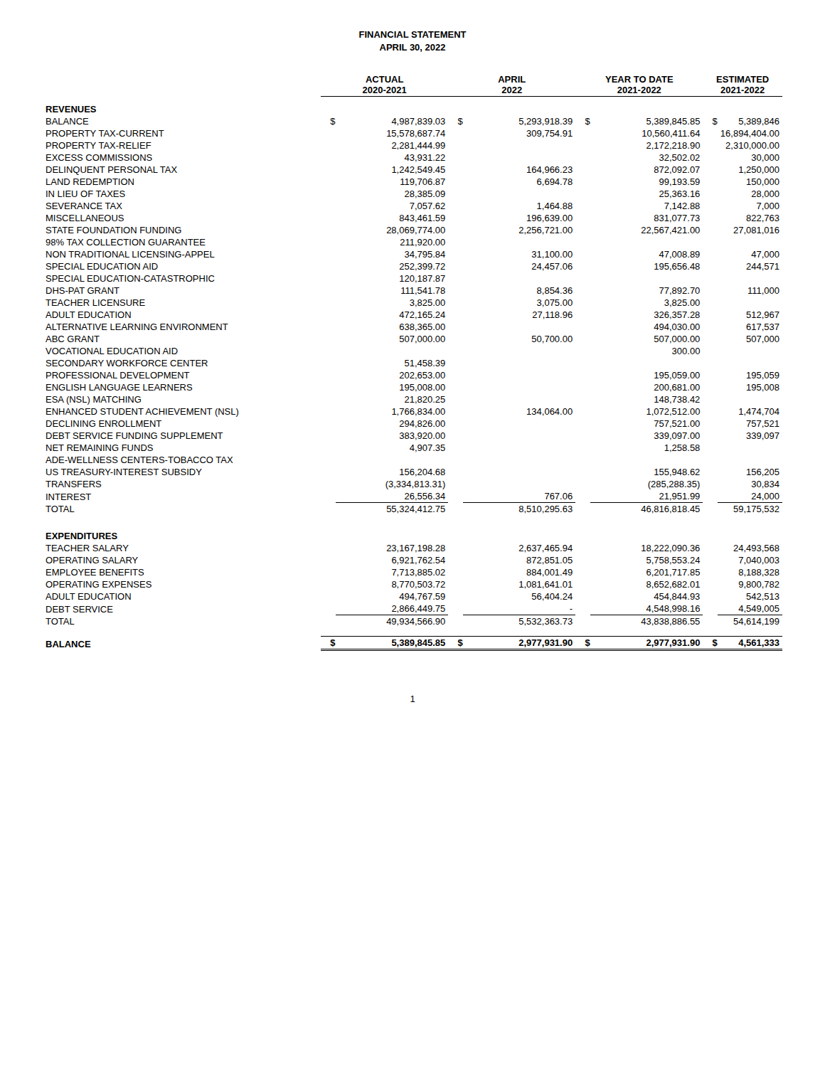FINANCIAL STATEMENT
APRIL 30, 2022
| | ACTUAL | APRIL | YEAR TO DATE | ESTIMATED |
| --- | --- | --- | --- | --- |
| | 2020-2021 | 2022 | 2021-2022 | 2021-2022 |
| REVENUES |
| BALANCE | $ | 4,987,839.03 | $ | 5,293,918.39 | $ | 5,389,845.85 | $ | 5,389,846 |
| PROPERTY TAX-CURRENT | | 15,578,687.74 | | 309,754.91 | | 10,560,411.64 | | 16,894,404.00 |
| PROPERTY TAX-RELIEF | | 2,281,444.99 | | | | 2,172,218.90 | | 2,310,000.00 |
| EXCESS COMMISSIONS | | 43,931.22 | | | | 32,502.02 | | 30,000 |
| DELINQUENT PERSONAL TAX | | 1,242,549.45 | | 164,966.23 | | 872,092.07 | | 1,250,000 |
| LAND REDEMPTION | | 119,706.87 | | 6,694.78 | | 99,193.59 | | 150,000 |
| IN LIEU OF TAXES | | 28,385.09 | | | | 25,363.16 | | 28,000 |
| SEVERANCE TAX | | 7,057.62 | | 1,464.88 | | 7,142.88 | | 7,000 |
| MISCELLANEOUS | | 843,461.59 | | 196,639.00 | | 831,077.73 | | 822,763 |
| STATE FOUNDATION FUNDING | | 28,069,774.00 | | 2,256,721.00 | | 22,567,421.00 | | 27,081,016 |
| 98% TAX COLLECTION GUARANTEE | | 211,920.00 | | | | | | |
| NON TRADITIONAL LICENSING-APPEL | | 34,795.84 | | 31,100.00 | | 47,008.89 | | 47,000 |
| SPECIAL EDUCATION AID | | 252,399.72 | | 24,457.06 | | 195,656.48 | | 244,571 |
| SPECIAL EDUCATION-CATASTROPHIC | | 120,187.87 | | | | | | |
| DHS-PAT GRANT | | 111,541.78 | | 8,854.36 | | 77,892.70 | | 111,000 |
| TEACHER LICENSURE | | 3,825.00 | | 3,075.00 | | 3,825.00 | | |
| ADULT EDUCATION | | 472,165.24 | | 27,118.96 | | 326,357.28 | | 512,967 |
| ALTERNATIVE LEARNING ENVIRONMENT | | 638,365.00 | | | | 494,030.00 | | 617,537 |
| ABC GRANT | | 507,000.00 | | 50,700.00 | | 507,000.00 | | 507,000 |
| VOCATIONAL EDUCATION AID | | | | | | 300.00 | | |
| SECONDARY WORKFORCE CENTER | | 51,458.39 | | | | | | |
| PROFESSIONAL DEVELOPMENT | | 202,653.00 | | | | 195,059.00 | | 195,059 |
| ENGLISH LANGUAGE LEARNERS | | 195,008.00 | | | | 200,681.00 | | 195,008 |
| ESA (NSL) MATCHING | | 21,820.25 | | | | 148,738.42 | | |
| ENHANCED STUDENT ACHIEVEMENT (NSL) | | 1,766,834.00 | | 134,064.00 | | 1,072,512.00 | | 1,474,704 |
| DECLINING ENROLLMENT | | 294,826.00 | | | | 757,521.00 | | 757,521 |
| DEBT SERVICE FUNDING SUPPLEMENT | | 383,920.00 | | | | 339,097.00 | | 339,097 |
| NET REMAINING FUNDS | | 4,907.35 | | | | 1,258.58 | | |
| ADE-WELLNESS CENTERS-TOBACCO TAX | | | | | | | | |
| US TREASURY-INTEREST SUBSIDY | | 156,204.68 | | | | 155,948.62 | | 156,205 |
| TRANSFERS | | (3,334,813.31) | | | | (285,288.35) | | 30,834 |
| INTEREST | | 26,556.34 | | 767.06 | | 21,951.99 | | 24,000 |
| TOTAL | | 55,324,412.75 | | 8,510,295.63 | | 46,816,818.45 | | 59,175,532 |
| EXPENDITURES |
| TEACHER SALARY | | 23,167,198.28 | | 2,637,465.94 | | 18,222,090.36 | | 24,493,568 |
| OPERATING SALARY | | 6,921,762.54 | | 872,851.05 | | 5,758,553.24 | | 7,040,003 |
| EMPLOYEE BENEFITS | | 7,713,885.02 | | 884,001.49 | | 6,201,717.85 | | 8,188,328 |
| OPERATING EXPENSES | | 8,770,503.72 | | 1,081,641.01 | | 8,652,682.01 | | 9,800,782 |
| ADULT EDUCATION | | 494,767.59 | | 56,404.24 | | 454,844.93 | | 542,513 |
| DEBT SERVICE | | 2,866,449.75 | | - | | 4,548,998.16 | | 4,549,005 |
| TOTAL | | 49,934,566.90 | | 5,532,363.73 | | 43,838,886.55 | | 54,614,199 |
| BALANCE | $ | 5,389,845.85 | $ | 2,977,931.90 | $ | 2,977,931.90 | $ | 4,561,333 |
1